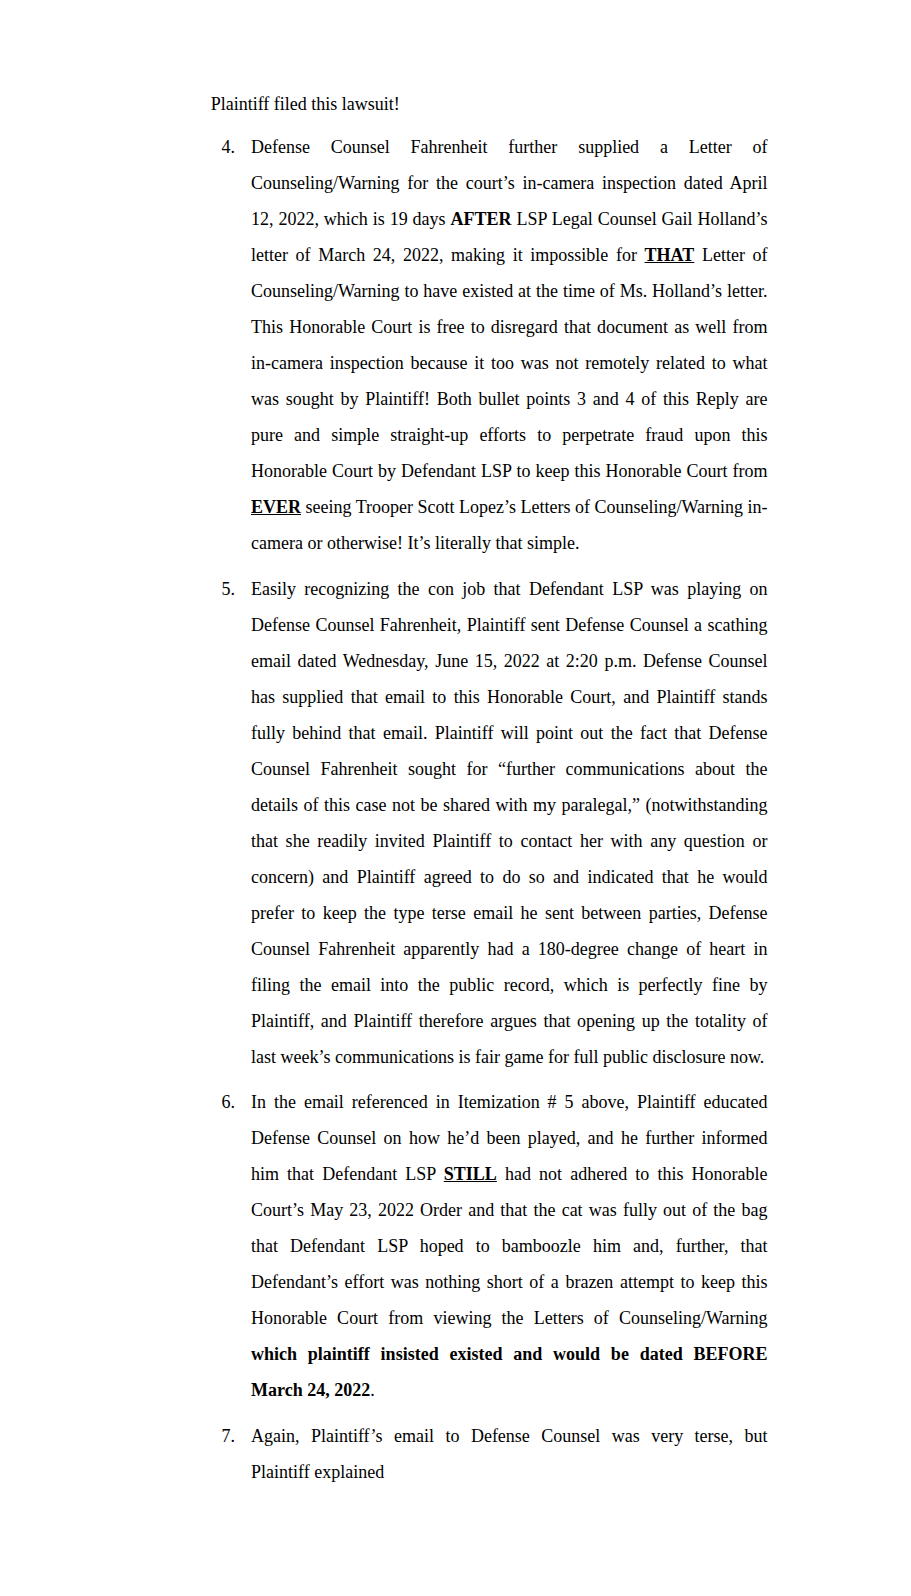Plaintiff filed this lawsuit!
Defense Counsel Fahrenheit further supplied a Letter of Counseling/Warning for the court’s in-camera inspection dated April 12, 2022, which is 19 days AFTER LSP Legal Counsel Gail Holland’s letter of March 24, 2022, making it impossible for THAT Letter of Counseling/Warning to have existed at the time of Ms. Holland’s letter. This Honorable Court is free to disregard that document as well from in-camera inspection because it too was not remotely related to what was sought by Plaintiff! Both bullet points 3 and 4 of this Reply are pure and simple straight-up efforts to perpetrate fraud upon this Honorable Court by Defendant LSP to keep this Honorable Court from EVER seeing Trooper Scott Lopez’s Letters of Counseling/Warning in-camera or otherwise! It’s literally that simple.
Easily recognizing the con job that Defendant LSP was playing on Defense Counsel Fahrenheit, Plaintiff sent Defense Counsel a scathing email dated Wednesday, June 15, 2022 at 2:20 p.m. Defense Counsel has supplied that email to this Honorable Court, and Plaintiff stands fully behind that email. Plaintiff will point out the fact that Defense Counsel Fahrenheit sought for “further communications about the details of this case not be shared with my paralegal,” (notwithstanding that she readily invited Plaintiff to contact her with any question or concern) and Plaintiff agreed to do so and indicated that he would prefer to keep the type terse email he sent between parties, Defense Counsel Fahrenheit apparently had a 180-degree change of heart in filing the email into the public record, which is perfectly fine by Plaintiff, and Plaintiff therefore argues that opening up the totality of last week’s communications is fair game for full public disclosure now.
In the email referenced in Itemization # 5 above, Plaintiff educated Defense Counsel on how he’d been played, and he further informed him that Defendant LSP STILL had not adhered to this Honorable Court’s May 23, 2022 Order and that the cat was fully out of the bag that Defendant LSP hoped to bamboozle him and, further, that Defendant’s effort was nothing short of a brazen attempt to keep this Honorable Court from viewing the Letters of Counseling/Warning which plaintiff insisted existed and would be dated BEFORE March 24, 2022.
Again, Plaintiff’s email to Defense Counsel was very terse, but Plaintiff explained